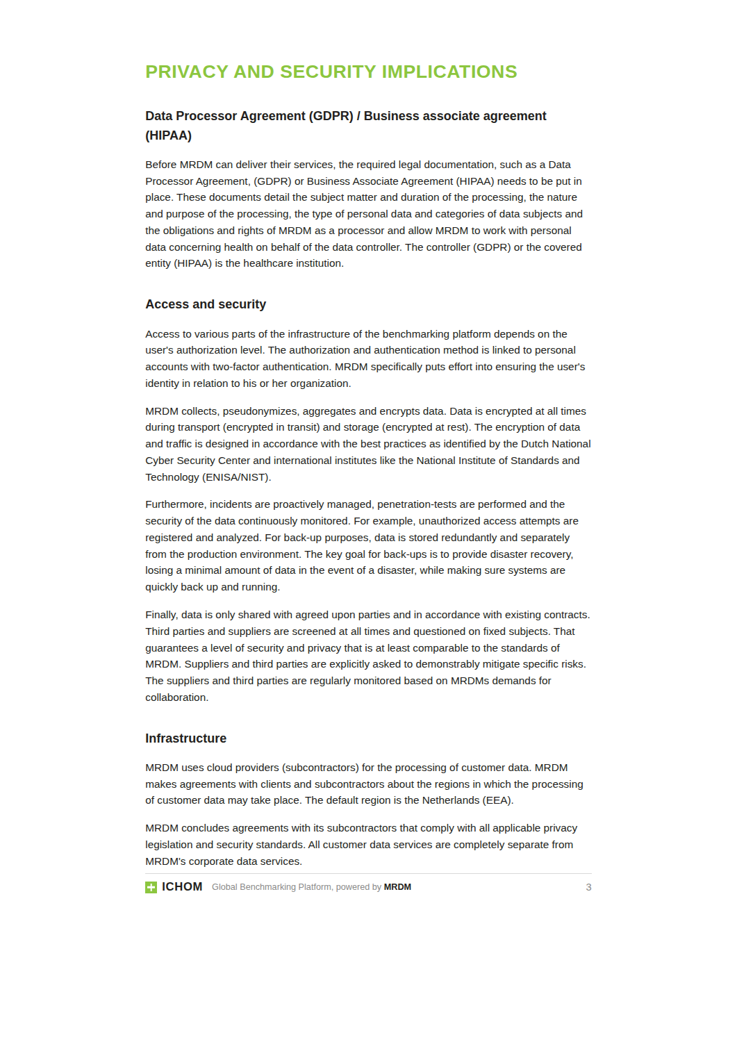Privacy and Security Implications
Data Processor Agreement (GDPR) / Business associate agreement (HIPAA)
Before MRDM can deliver their services, the required legal documentation, such as a Data Processor Agreement, (GDPR) or Business Associate Agreement (HIPAA) needs to be put in place. These documents detail the subject matter and duration of the processing, the nature and purpose of the processing, the type of personal data and categories of data subjects and the obligations and rights of MRDM as a processor and allow MRDM to work with personal data concerning health on behalf of the data controller. The controller (GDPR) or the covered entity (HIPAA) is the healthcare institution.
Access and security
Access to various parts of the infrastructure of the benchmarking platform depends on the user's authorization level. The authorization and authentication method is linked to personal accounts with two-factor authentication. MRDM specifically puts effort into ensuring the user's identity in relation to his or her organization.
MRDM collects, pseudonymizes, aggregates and encrypts data. Data is encrypted at all times during transport (encrypted in transit) and storage (encrypted at rest). The encryption of data and traffic is designed in accordance with the best practices as identified by the Dutch National Cyber Security Center and international institutes like the National Institute of Standards and Technology (ENISA/NIST).
Furthermore, incidents are proactively managed, penetration-tests are performed and the security of the data continuously monitored. For example, unauthorized access attempts are registered and analyzed. For back-up purposes, data is stored redundantly and separately from the production environment. The key goal for back-ups is to provide disaster recovery, losing a minimal amount of data in the event of a disaster, while making sure systems are quickly back up and running.
Finally, data is only shared with agreed upon parties and in accordance with existing contracts. Third parties and suppliers are screened at all times and questioned on fixed subjects. That guarantees a level of security and privacy that is at least comparable to the standards of MRDM. Suppliers and third parties are explicitly asked to demonstrably mitigate specific risks. The suppliers and third parties are regularly monitored based on MRDMs demands for collaboration.
Infrastructure
MRDM uses cloud providers (subcontractors) for the processing of customer data. MRDM makes agreements with clients and subcontractors about the regions in which the processing of customer data may take place. The default region is the Netherlands (EEA).
MRDM concludes agreements with its subcontractors that comply with all applicable privacy legislation and security standards. All customer data services are completely separate from MRDM's corporate data services.
ICHOM Global Benchmarking Platform, powered by MRDM
3